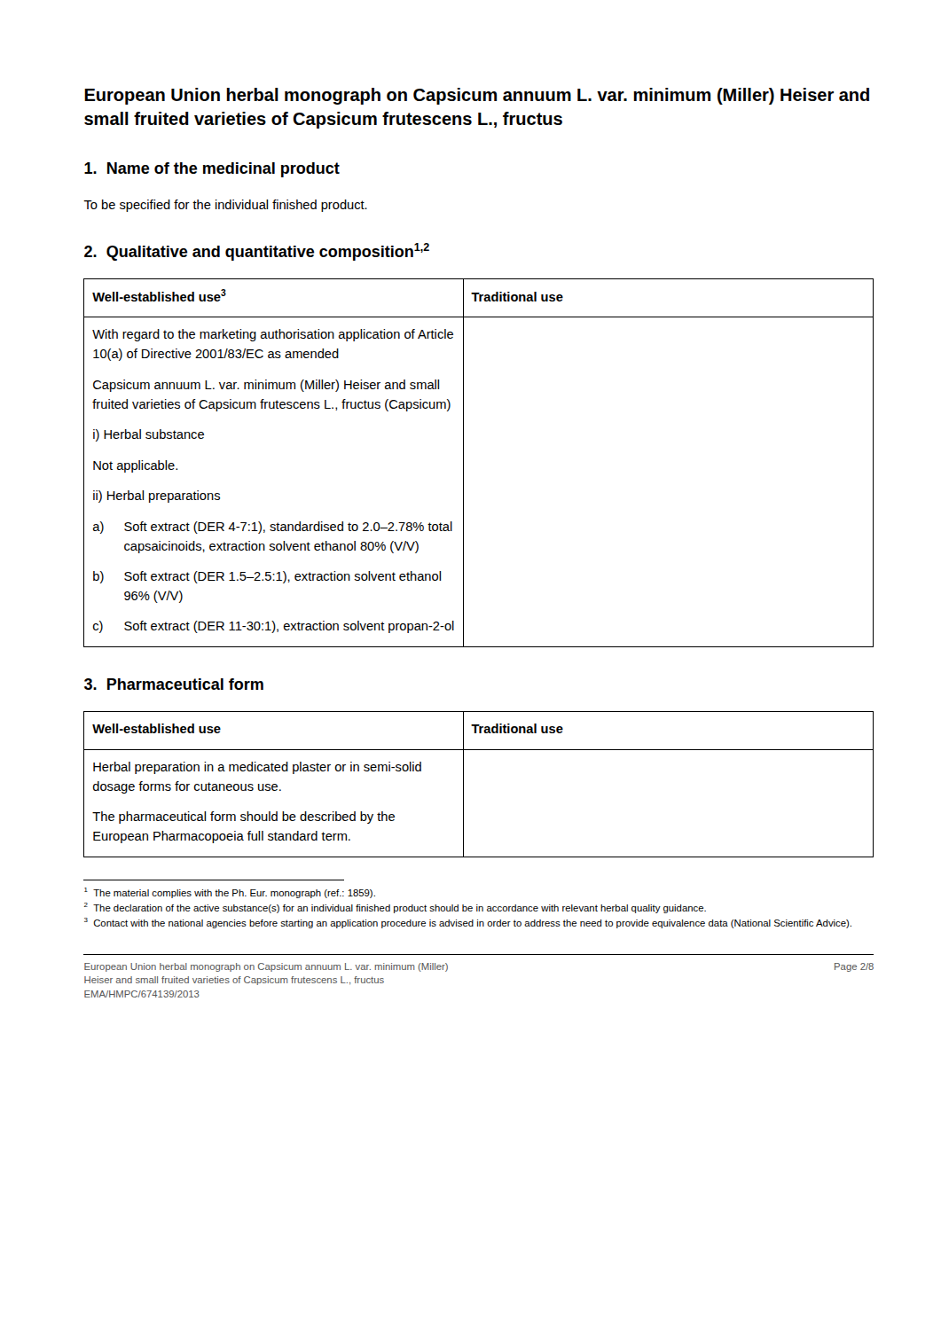European Union herbal monograph on Capsicum annuum L. var. minimum (Miller) Heiser and small fruited varieties of Capsicum frutescens L., fructus
1. Name of the medicinal product
To be specified for the individual finished product.
2. Qualitative and quantitative composition1,2
| Well-established use 3 | Traditional use |
| --- | --- |
| With regard to the marketing authorisation application of Article 10(a) of Directive 2001/83/EC as amended Capsicum annuum L. var. minimum (Miller) Heiser and small fruited varieties of Capsicum frutescens L., fructus (Capsicum) i) Herbal substance Not applicable. ii) Herbal preparations a) Soft extract (DER 4-7:1), standardised to 2.0–2.78% total capsaicinoids, extraction solvent ethanol 80% (V/V) b) Soft extract (DER 1.5–2.5:1), extraction solvent ethanol 96% (V/V) c) Soft extract (DER 11-30:1), extraction solvent propan-2-ol | |
3. Pharmaceutical form
| Well-established use | Traditional use |
| --- | --- |
| Herbal preparation in a medicated plaster or in semi-solid dosage forms for cutaneous use. The pharmaceutical form should be described by the European Pharmacopoeia full standard term. | |
1 The material complies with the Ph. Eur. monograph (ref.: 1859).
2 The declaration of the active substance(s) for an individual finished product should be in accordance with relevant herbal quality guidance.
3 Contact with the national agencies before starting an application procedure is advised in order to address the need to provide equivalence data (National Scientific Advice).
European Union herbal monograph on Capsicum annuum L. var. minimum (Miller)
Heiser and small fruited varieties of Capsicum frutescens L., fructus
EMA/HMPC/674139/2013
Page 2/8